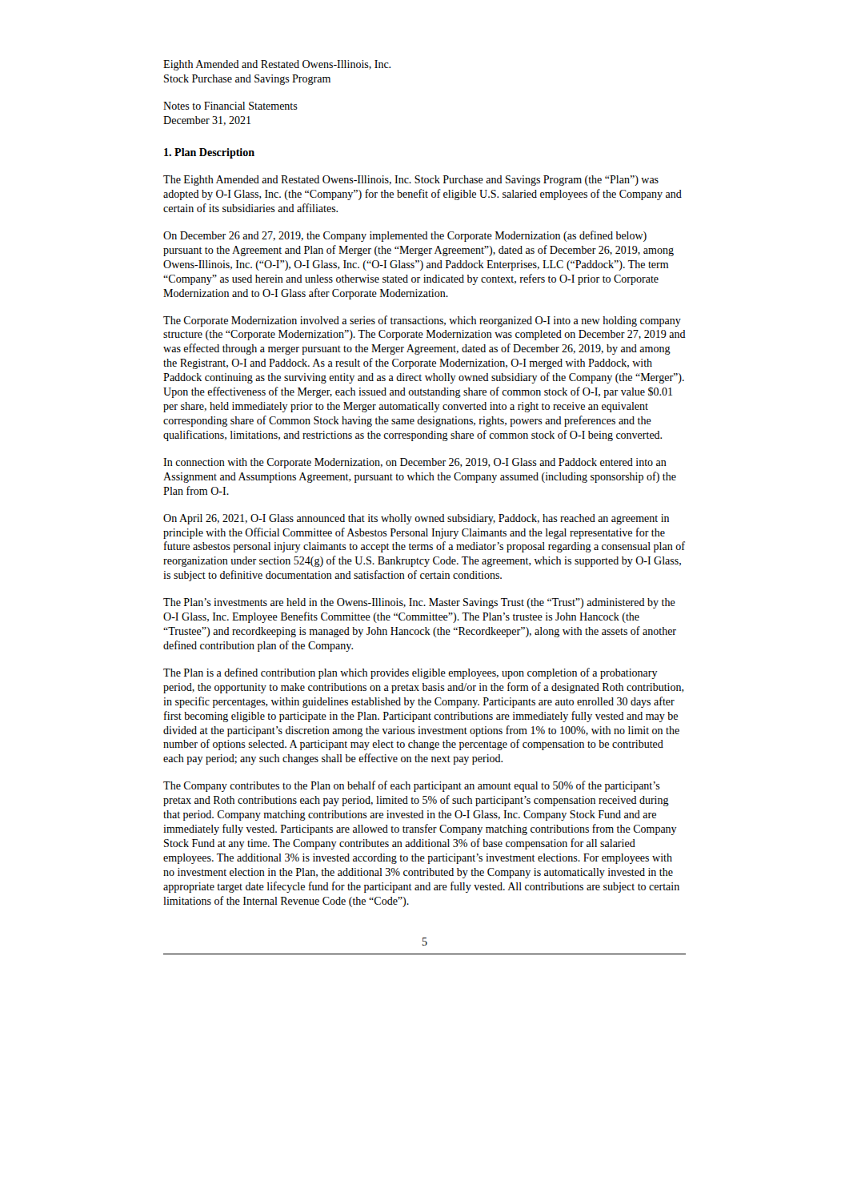Eighth Amended and Restated Owens-Illinois, Inc.
Stock Purchase and Savings Program
Notes to Financial Statements
December 31, 2021
1. Plan Description
The Eighth Amended and Restated Owens-Illinois, Inc. Stock Purchase and Savings Program (the “Plan”) was adopted by O-I Glass, Inc. (the “Company”) for the benefit of eligible U.S. salaried employees of the Company and certain of its subsidiaries and affiliates.
On December 26 and 27, 2019, the Company implemented the Corporate Modernization (as defined below) pursuant to the Agreement and Plan of Merger (the “Merger Agreement”), dated as of December 26, 2019, among Owens-Illinois, Inc. (“O-I”), O-I Glass, Inc. (“O-I Glass”) and Paddock Enterprises, LLC (“Paddock”). The term “Company” as used herein and unless otherwise stated or indicated by context, refers to O-I prior to Corporate Modernization and to O-I Glass after Corporate Modernization.
The Corporate Modernization involved a series of transactions, which reorganized O-I into a new holding company structure (the “Corporate Modernization”). The Corporate Modernization was completed on December 27, 2019 and was effected through a merger pursuant to the Merger Agreement, dated as of December 26, 2019, by and among the Registrant, O-I and Paddock. As a result of the Corporate Modernization, O-I merged with Paddock, with Paddock continuing as the surviving entity and as a direct wholly owned subsidiary of the Company (the “Merger”). Upon the effectiveness of the Merger, each issued and outstanding share of common stock of O-I, par value $0.01 per share, held immediately prior to the Merger automatically converted into a right to receive an equivalent corresponding share of Common Stock having the same designations, rights, powers and preferences and the qualifications, limitations, and restrictions as the corresponding share of common stock of O-I being converted.
In connection with the Corporate Modernization, on December 26, 2019, O-I Glass and Paddock entered into an Assignment and Assumptions Agreement, pursuant to which the Company assumed (including sponsorship of) the Plan from O-I.
On April 26, 2021, O-I Glass announced that its wholly owned subsidiary, Paddock, has reached an agreement in principle with the Official Committee of Asbestos Personal Injury Claimants and the legal representative for the future asbestos personal injury claimants to accept the terms of a mediator’s proposal regarding a consensual plan of reorganization under section 524(g) of the U.S. Bankruptcy Code. The agreement, which is supported by O-I Glass, is subject to definitive documentation and satisfaction of certain conditions.
The Plan’s investments are held in the Owens-Illinois, Inc. Master Savings Trust (the “Trust”) administered by the O-I Glass, Inc. Employee Benefits Committee (the “Committee”). The Plan’s trustee is John Hancock (the “Trustee”) and recordkeeping is managed by John Hancock (the “Recordkeeper”), along with the assets of another defined contribution plan of the Company.
The Plan is a defined contribution plan which provides eligible employees, upon completion of a probationary period, the opportunity to make contributions on a pretax basis and/or in the form of a designated Roth contribution, in specific percentages, within guidelines established by the Company. Participants are auto enrolled 30 days after first becoming eligible to participate in the Plan. Participant contributions are immediately fully vested and may be divided at the participant’s discretion among the various investment options from 1% to 100%, with no limit on the number of options selected. A participant may elect to change the percentage of compensation to be contributed each pay period; any such changes shall be effective on the next pay period.
The Company contributes to the Plan on behalf of each participant an amount equal to 50% of the participant’s pretax and Roth contributions each pay period, limited to 5% of such participant’s compensation received during that period. Company matching contributions are invested in the O-I Glass, Inc. Company Stock Fund and are immediately fully vested. Participants are allowed to transfer Company matching contributions from the Company Stock Fund at any time. The Company contributes an additional 3% of base compensation for all salaried employees. The additional 3% is invested according to the participant’s investment elections. For employees with no investment election in the Plan, the additional 3% contributed by the Company is automatically invested in the appropriate target date lifecycle fund for the participant and are fully vested. All contributions are subject to certain limitations of the Internal Revenue Code (the “Code”).
5